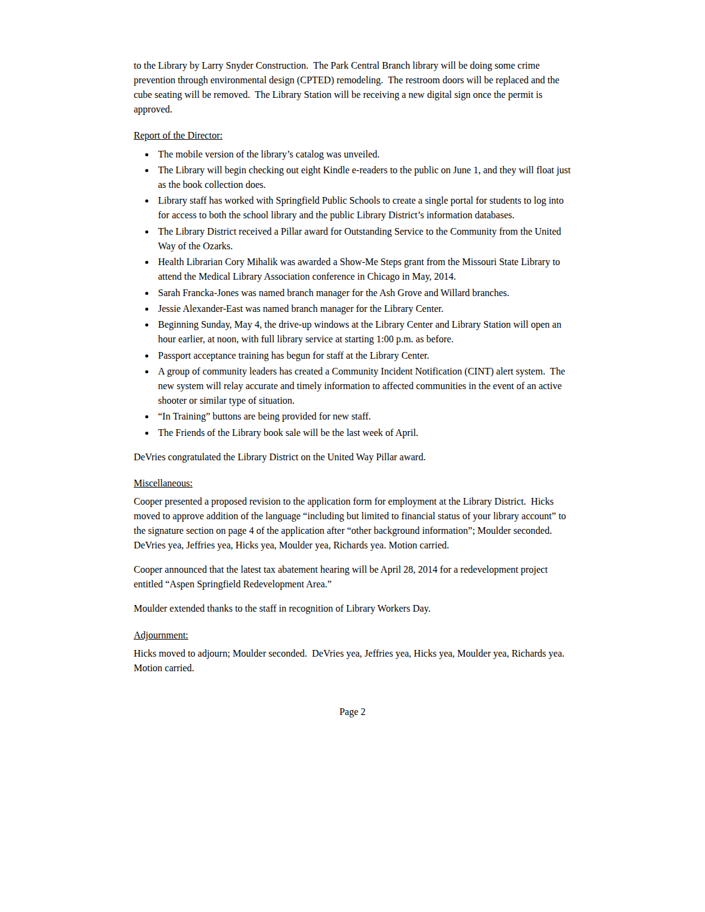to the Library by Larry Snyder Construction. The Park Central Branch library will be doing some crime prevention through environmental design (CPTED) remodeling. The restroom doors will be replaced and the cube seating will be removed. The Library Station will be receiving a new digital sign once the permit is approved.
Report of the Director:
The mobile version of the library’s catalog was unveiled.
The Library will begin checking out eight Kindle e-readers to the public on June 1, and they will float just as the book collection does.
Library staff has worked with Springfield Public Schools to create a single portal for students to log into for access to both the school library and the public Library District’s information databases.
The Library District received a Pillar award for Outstanding Service to the Community from the United Way of the Ozarks.
Health Librarian Cory Mihalik was awarded a Show-Me Steps grant from the Missouri State Library to attend the Medical Library Association conference in Chicago in May, 2014.
Sarah Francka-Jones was named branch manager for the Ash Grove and Willard branches.
Jessie Alexander-East was named branch manager for the Library Center.
Beginning Sunday, May 4, the drive-up windows at the Library Center and Library Station will open an hour earlier, at noon, with full library service at starting 1:00 p.m. as before.
Passport acceptance training has begun for staff at the Library Center.
A group of community leaders has created a Community Incident Notification (CINT) alert system. The new system will relay accurate and timely information to affected communities in the event of an active shooter or similar type of situation.
“In Training” buttons are being provided for new staff.
The Friends of the Library book sale will be the last week of April.
DeVries congratulated the Library District on the United Way Pillar award.
Miscellaneous:
Cooper presented a proposed revision to the application form for employment at the Library District. Hicks moved to approve addition of the language “including but limited to financial status of your library account” to the signature section on page 4 of the application after “other background information”; Moulder seconded. DeVries yea, Jeffries yea, Hicks yea, Moulder yea, Richards yea. Motion carried.
Cooper announced that the latest tax abatement hearing will be April 28, 2014 for a redevelopment project entitled “Aspen Springfield Redevelopment Area.”
Moulder extended thanks to the staff in recognition of Library Workers Day.
Adjournment:
Hicks moved to adjourn; Moulder seconded. DeVries yea, Jeffries yea, Hicks yea, Moulder yea, Richards yea. Motion carried.
Page 2